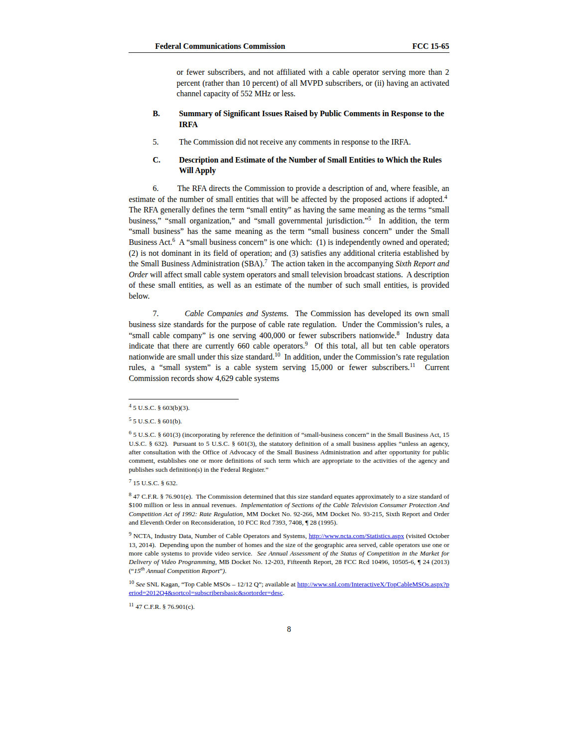Federal Communications Commission
FCC 15-65
or fewer subscribers, and not affiliated with a cable operator serving more than 2 percent (rather than 10 percent) of all MVPD subscribers, or (ii) having an activated channel capacity of 552 MHz or less.
B.
Summary of Significant Issues Raised by Public Comments in Response to the IRFA
5.
The Commission did not receive any comments in response to the IRFA.
C.
Description and Estimate of the Number of Small Entities to Which the Rules Will Apply
6. The RFA directs the Commission to provide a description of and, where feasible, an estimate of the number of small entities that will be affected by the proposed actions if adopted.4 The RFA generally defines the term “small entity” as having the same meaning as the terms “small business,” “small organization,” and “small governmental jurisdiction.”5 In addition, the term “small business” has the same meaning as the term “small business concern” under the Small Business Act.6 A “small business concern” is one which: (1) is independently owned and operated; (2) is not dominant in its field of operation; and (3) satisfies any additional criteria established by the Small Business Administration (SBA).7 The action taken in the accompanying Sixth Report and Order will affect small cable system operators and small television broadcast stations. A description of these small entities, as well as an estimate of the number of such small entities, is provided below.
7. Cable Companies and Systems. The Commission has developed its own small business size standards for the purpose of cable rate regulation. Under the Commission’s rules, a “small cable company” is one serving 400,000 or fewer subscribers nationwide.8 Industry data indicate that there are currently 660 cable operators.9 Of this total, all but ten cable operators nationwide are small under this size standard.10 In addition, under the Commission’s rate regulation rules, a “small system” is a cable system serving 15,000 or fewer subscribers.11 Current Commission records show 4,629 cable systems
4 5 U.S.C. § 603(b)(3).
5 5 U.S.C. § 601(b).
6 5 U.S.C. § 601(3) (incorporating by reference the definition of “small-business concern” in the Small Business Act, 15 U.S.C. § 632). Pursuant to 5 U.S.C. § 601(3), the statutory definition of a small business applies “unless an agency, after consultation with the Office of Advocacy of the Small Business Administration and after opportunity for public comment, establishes one or more definitions of such term which are appropriate to the activities of the agency and publishes such definition(s) in the Federal Register.”
7 15 U.S.C. § 632.
8 47 C.F.R. § 76.901(e). The Commission determined that this size standard equates approximately to a size standard of $100 million or less in annual revenues. Implementation of Sections of the Cable Television Consumer Protection And Competition Act of 1992: Rate Regulation, MM Docket No. 92-266, MM Docket No. 93-215, Sixth Report and Order and Eleventh Order on Reconsideration, 10 FCC Rcd 7393, 7408, ¶ 28 (1995).
9 NCTA, Industry Data, Number of Cable Operators and Systems, http://www.ncta.com/Statistics.aspx (visited October 13, 2014). Depending upon the number of homes and the size of the geographic area served, cable operators use one or more cable systems to provide video service. See Annual Assessment of the Status of Competition in the Market for Delivery of Video Programming, MB Docket No. 12-203, Fifteenth Report, 28 FCC Rcd 10496, 10505-6, ¶ 24 (2013) (“15th Annual Competition Report”).
10 See SNL Kagan, “Top Cable MSOs – 12/12 Q”; available at http://www.snl.com/InteractiveX/TopCableMSOs.aspx?period=2012Q4&sortcol=subscribersbasic&sortorder=desc.
11 47 C.F.R. § 76.901(c).
8